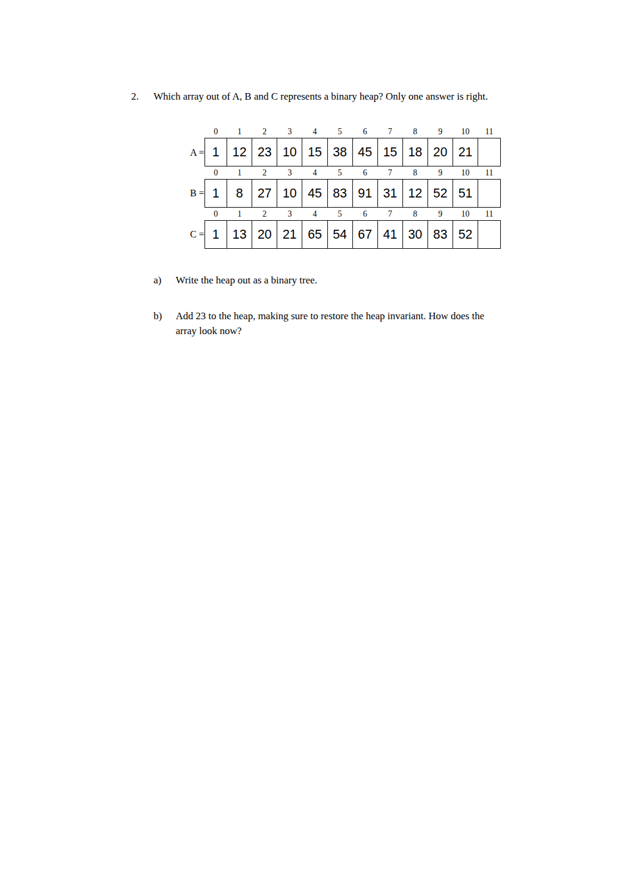2. Which array out of A, B and C represents a binary heap? Only one answer is right.
| | 0 | 1 | 2 | 3 | 4 | 5 | 6 | 7 | 8 | 9 | 10 | 11 |
| A = | 1 | 12 | 23 | 10 | 15 | 38 | 45 | 15 | 18 | 20 | 21 | |
| | 0 | 1 | 2 | 3 | 4 | 5 | 6 | 7 | 8 | 9 | 10 | 11 |
| B = | 1 | 8 | 27 | 10 | 45 | 83 | 91 | 31 | 12 | 52 | 51 | |
| | 0 | 1 | 2 | 3 | 4 | 5 | 6 | 7 | 8 | 9 | 10 | 11 |
| C = | 1 | 13 | 20 | 21 | 65 | 54 | 67 | 41 | 30 | 83 | 52 | |
a) Write the heap out as a binary tree.
b) Add 23 to the heap, making sure to restore the heap invariant. How does the array look now?